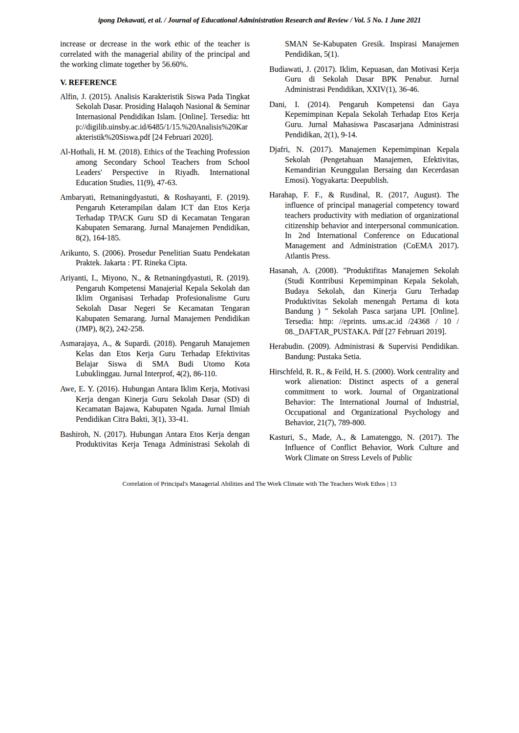ipong Dekawati, et al. / Journal of Educational Administration Research and Review / Vol. 5 No. 1 June 2021
increase or decrease in the work ethic of the teacher is correlated with the managerial ability of the principal and the working climate together by 56.60%.
V. REFERENCE
Alfin, J. (2015). Analisis Karakteristik Siswa Pada Tingkat Sekolah Dasar. Prosiding Halaqoh Nasional & Seminar Internasional Pendidikan Islam. [Online]. Tersedia: http://digilib.uinsby.ac.id/6485/1/15.%20Analisis%20Karakteristik%20Siswa.pdf [24 Februari 2020].
Al-Hothali, H. M. (2018). Ethics of the Teaching Profession among Secondary School Teachers from School Leaders' Perspective in Riyadh. International Education Studies, 11(9), 47-63.
Ambaryati, Retnaningdyastuti, & Roshayanti, F. (2019). Pengaruh Keterampilan dalam ICT dan Etos Kerja Terhadap TPACK Guru SD di Kecamatan Tengaran Kabupaten Semarang. Jurnal Manajemen Pendidikan, 8(2), 164-185.
Arikunto, S. (2006). Prosedur Penelitian Suatu Pendekatan Praktek. Jakarta : PT. Rineka Cipta.
Ariyanti, I., Miyono, N., & Retnaningdyastuti, R. (2019). Pengaruh Kompetensi Manajerial Kepala Sekolah dan Iklim Organisasi Terhadap Profesionalisme Guru Sekolah Dasar Negeri Se Kecamatan Tengaran Kabupaten Semarang. Jurnal Manajemen Pendidikan (JMP), 8(2), 242-258.
Asmarajaya, A., & Supardi. (2018). Pengaruh Manajemen Kelas dan Etos Kerja Guru Terhadap Efektivitas Belajar Siswa di SMA Budi Utomo Kota Lubuklinggau. Jurnal Interprof, 4(2), 86-110.
Awe, E. Y. (2016). Hubungan Antara Iklim Kerja, Motivasi Kerja dengan Kinerja Guru Sekolah Dasar (SD) di Kecamatan Bajawa, Kabupaten Ngada. Jurnal Ilmiah Pendidikan Citra Bakti, 3(1), 33-41.
Bashiroh, N. (2017). Hubungan Antara Etos Kerja dengan Produktivitas Kerja Tenaga Administrasi Sekolah di SMAN Se-Kabupaten Gresik. Inspirasi Manajemen Pendidikan, 5(1).
Budiawati, J. (2017). Iklim, Kepuasan, dan Motivasi Kerja Guru di Sekolah Dasar BPK Penabur. Jurnal Administrasi Pendidikan, XXIV(1), 36-46.
Dani, I. (2014). Pengaruh Kompetensi dan Gaya Kepemimpinan Kepala Sekolah Terhadap Etos Kerja Guru. Jurnal Mahasiswa Pascasarjana Administrasi Pendidikan, 2(1), 9-14.
Djafri, N. (2017). Manajemen Kepemimpinan Kepala Sekolah (Pengetahuan Manajemen, Efektivitas, Kemandirian Keunggulan Bersaing dan Kecerdasan Emosi). Yogyakarta: Deepublish.
Harahap, F. F., & Rusdinal, R. (2017, August). The influence of principal managerial competency toward teachers productivity with mediation of organizational citizenship behavior and interpersonal communication. In 2nd International Conference on Educational Management and Administration (CoEMA 2017). Atlantis Press.
Hasanah, A. (2008). "Produktifitas Manajemen Sekolah (Studi Kontribusi Kepemimpinan Kepala Sekolah, Budaya Sekolah, dan Kinerja Guru Terhadap Produktivitas Sekolah menengah Pertama di kota Bandung ) " Sekolah Pasca sarjana UPI. [Online]. Tersedia: http: //eprints. ums.ac.id /24368 / 10 / 08._DAFTAR_PUSTAKA. Pdf [27 Februari 2019].
Herabudin. (2009). Administrasi & Supervisi Pendidikan. Bandung: Pustaka Setia.
Hirschfeld, R. R., & Feild, H. S. (2000). Work centrality and work alienation: Distinct aspects of a general commitment to work. Journal of Organizational Behavior: The International Journal of Industrial, Occupational and Organizational Psychology and Behavior, 21(7), 789-800.
Kasturi, S., Made, A., & Lamatenggo, N. (2017). The Influence of Conflict Behavior, Work Culture and Work Climate on Stress Levels of Public
Correlation of Principal's Managerial Abilities and The Work Climate with The Teachers Work Ethos | 13